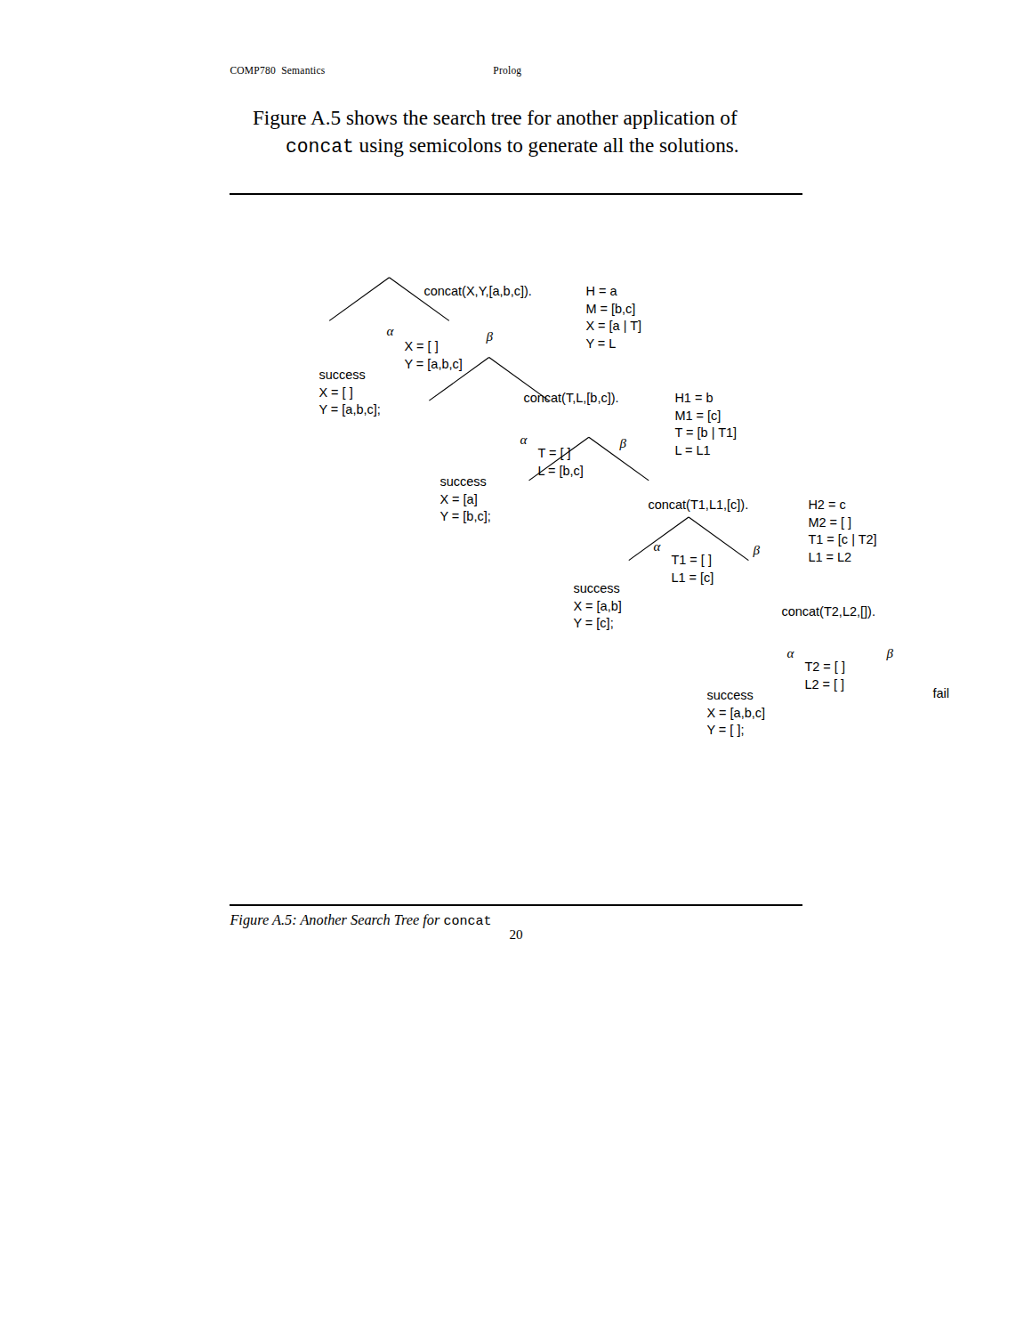COMP780 Semantics Prolog
Figure A.5 shows the search tree for another application of concat using semicolons to generate all the solutions.
concat(X,Y,[a,b,c]). α β X = [ ]
Y = [a,b,c] H = a
M = [b,c]
X = [a | T]
Y = L success
X = [ ]
Y = [a,b,c]; concat(T,L,[b,c]). α β T = [ ]
L = [b,c] H1 = b
M1 = [c]
T = [b | T1]
L = L1 success
X = [a]
Y = [b,c]; concat(T1,L1,[c]). α β T1 = [ ]
L1 = [c] H2 = c
M2 = [ ]
T1 = [c | T2]
L1 = L2 success
X = [a,b]
Y = [c]; concat(T2,L2,[]). α β T2 = [ ]
L2 = [ ] success
X = [a,b,c]
Y = [ ]; fail
Figure A.5: Another Search Tree for concat
20